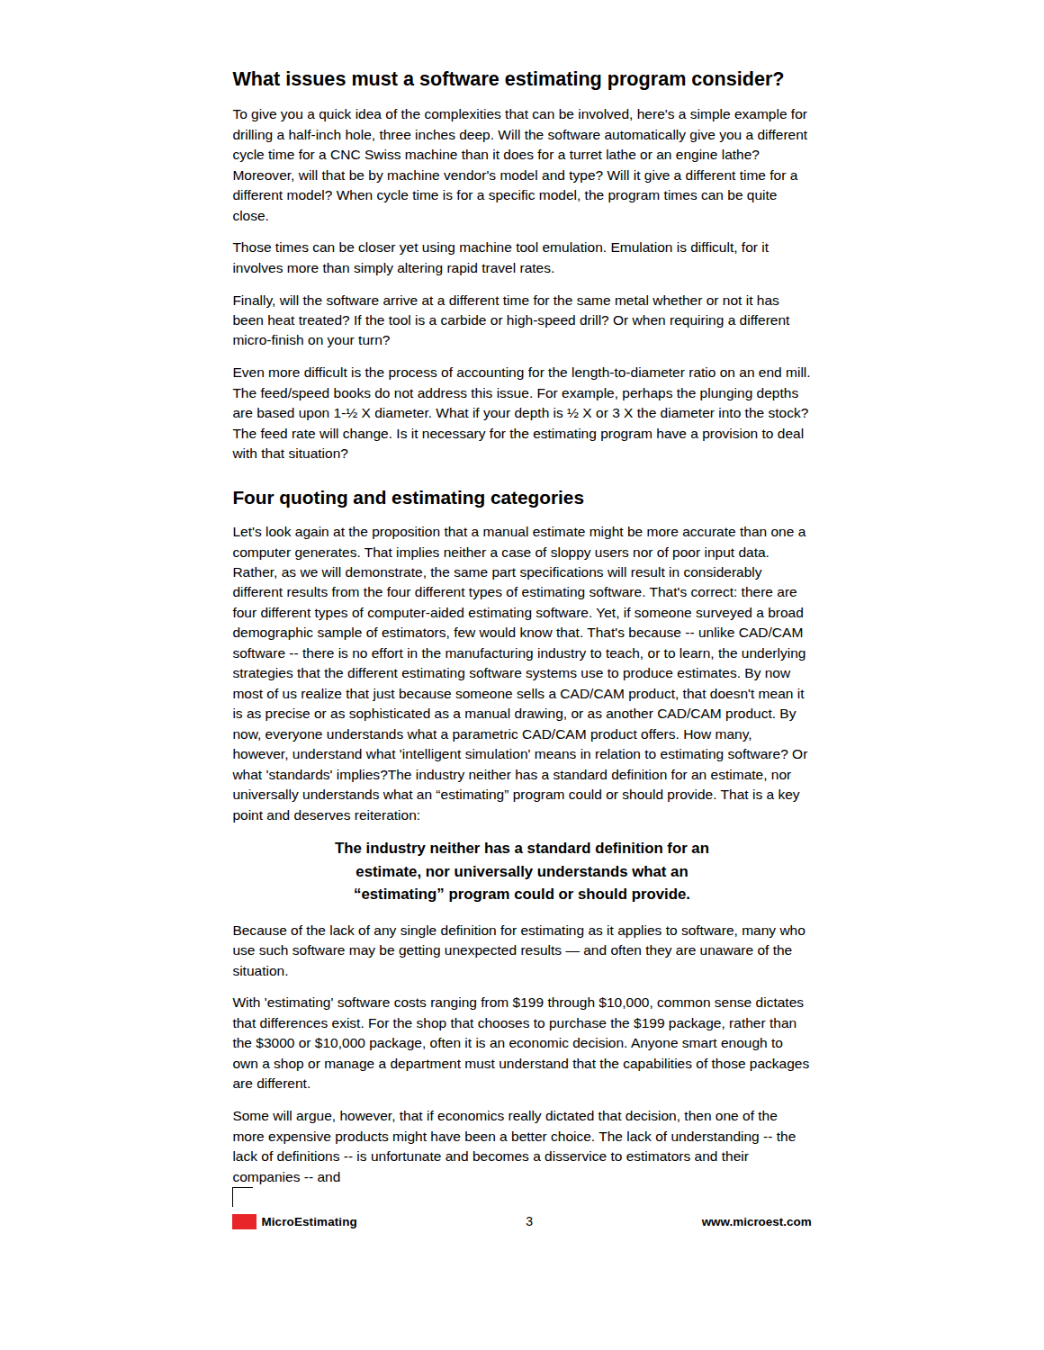What issues must a software estimating program consider?
To give you a quick idea of the complexities that can be involved, here's a simple example for drilling a half-inch hole, three inches deep. Will the software automatically give you a different cycle time for a CNC Swiss machine than it does for a turret lathe or an engine lathe? Moreover, will that be by machine vendor's model and type? Will it give a different time for a different model? When cycle time is for a specific model, the program times can be quite close.
Those times can be closer yet using machine tool emulation. Emulation is difficult, for it involves more than simply altering rapid travel rates.
Finally, will the software arrive at a different time for the same metal whether or not it has been heat treated? If the tool is a carbide or high-speed drill? Or when requiring a different micro-finish on your turn?
Even more difficult is the process of accounting for the length-to-diameter ratio on an end mill. The feed/speed books do not address this issue. For example, perhaps the plunging depths are based upon 1-½ X diameter. What if your depth is ½ X or 3 X the diameter into the stock? The feed rate will change. Is it necessary for the estimating program have a provision to deal with that situation?
Four quoting and estimating categories
Let's look again at the proposition that a manual estimate might be more accurate than one a computer generates. That implies neither a case of sloppy users nor of poor input data. Rather, as we will demonstrate, the same part specifications will result in considerably different results from the four different types of estimating software. That's correct: there are four different types of computer-aided estimating software. Yet, if someone surveyed a broad demographic sample of estimators, few would know that. That's because -- unlike CAD/CAM software -- there is no effort in the manufacturing industry to teach, or to learn, the underlying strategies that the different estimating software systems use to produce estimates. By now most of us realize that just because someone sells a CAD/CAM product, that doesn't mean it is as precise or as sophisticated as a manual drawing, or as another CAD/CAM product. By now, everyone understands what a parametric CAD/CAM product offers. How many, however, understand what 'intelligent simulation' means in relation to estimating software? Or what 'standards' implies?The industry neither has a standard definition for an estimate, nor universally understands what an “estimating” program could or should provide. That is a key point and deserves reiteration:
The industry neither has a standard definition for an
estimate, nor universally understands what an
“estimating” program could or should provide.
Because of the lack of any single definition for estimating as it applies to software, many who use such software may be getting unexpected results — and often they are unaware of the situation.
With 'estimating' software costs ranging from $199 through $10,000, common sense dictates that differences exist. For the shop that chooses to purchase the $199 package, rather than the $3000 or $10,000 package, often it is an economic decision. Anyone smart enough to own a shop or manage a department must understand that the capabilities of those packages are different.
Some will argue, however, that if economics really dictated that decision, then one of the more expensive products might have been a better choice. The lack of understanding -- the lack of definitions -- is unfortunate and becomes a disservice to estimators and their companies -- and
MicroEstimating
3
www.microest.com